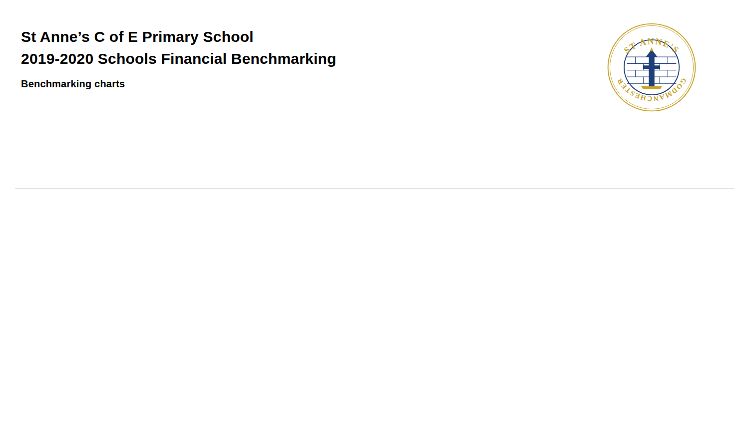St Anne’s C of E Primary School
2019-2020 Schools Financial Benchmarking
Benchmarking charts
ST ANNE'S GODMANCHESTER